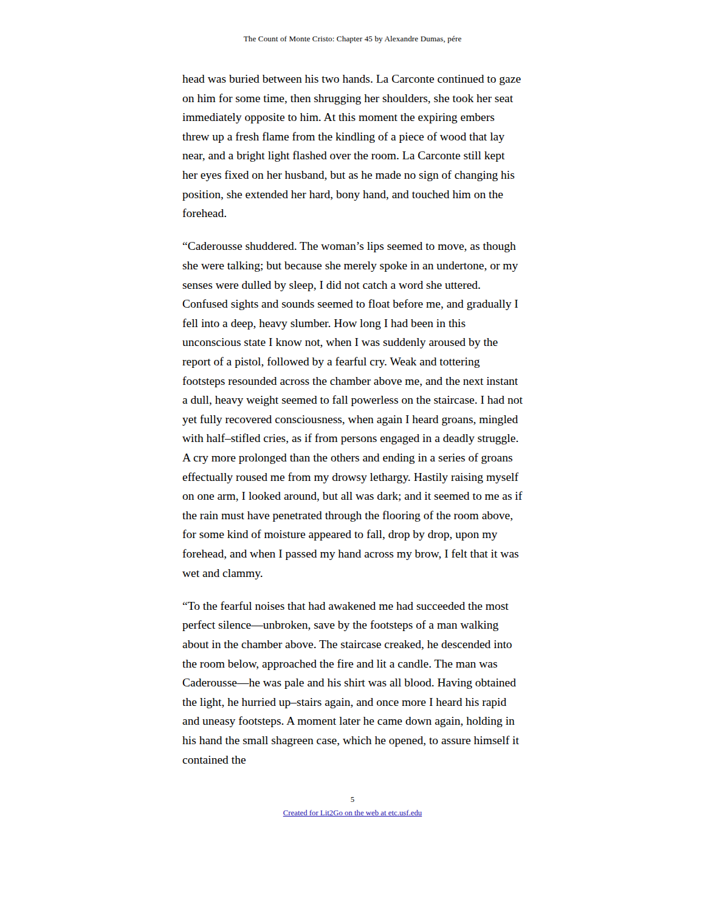The Count of Monte Cristo: Chapter 45 by Alexandre Dumas, pére
head was buried between his two hands. La Carconte continued to gaze on him for some time, then shrugging her shoulders, she took her seat immediately opposite to him. At this moment the expiring embers threw up a fresh flame from the kindling of a piece of wood that lay near, and a bright light flashed over the room. La Carconte still kept her eyes fixed on her husband, but as he made no sign of changing his position, she extended her hard, bony hand, and touched him on the forehead.
“Caderousse shuddered. The woman’s lips seemed to move, as though she were talking; but because she merely spoke in an undertone, or my senses were dulled by sleep, I did not catch a word she uttered. Confused sights and sounds seemed to float before me, and gradually I fell into a deep, heavy slumber. How long I had been in this unconscious state I know not, when I was suddenly aroused by the report of a pistol, followed by a fearful cry. Weak and tottering footsteps resounded across the chamber above me, and the next instant a dull, heavy weight seemed to fall powerless on the staircase. I had not yet fully recovered consciousness, when again I heard groans, mingled with half–stifled cries, as if from persons engaged in a deadly struggle. A cry more prolonged than the others and ending in a series of groans effectually roused me from my drowsy lethargy. Hastily raising myself on one arm, I looked around, but all was dark; and it seemed to me as if the rain must have penetrated through the flooring of the room above, for some kind of moisture appeared to fall, drop by drop, upon my forehead, and when I passed my hand across my brow, I felt that it was wet and clammy.
“To the fearful noises that had awakened me had succeeded the most perfect silence—unbroken, save by the footsteps of a man walking about in the chamber above. The staircase creaked, he descended into the room below, approached the fire and lit a candle. The man was Caderousse—he was pale and his shirt was all blood. Having obtained the light, he hurried up–stairs again, and once more I heard his rapid and uneasy footsteps. A moment later he came down again, holding in his hand the small shagreen case, which he opened, to assure himself it contained the
5 Created for Lit2Go on the web at etc.usf.edu